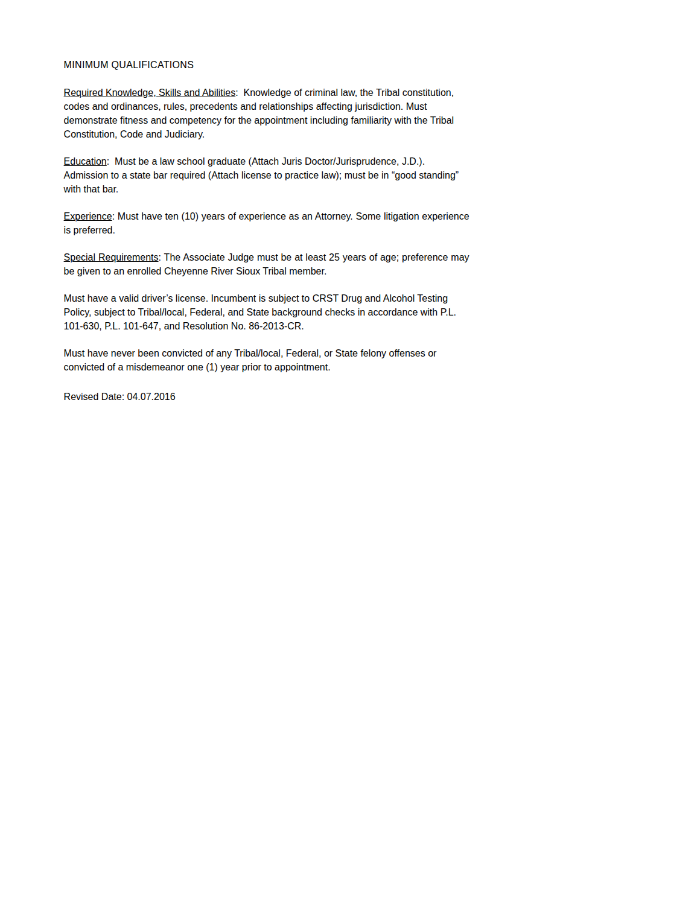MINIMUM QUALIFICATIONS
Required Knowledge, Skills and Abilities: Knowledge of criminal law, the Tribal constitution, codes and ordinances, rules, precedents and relationships affecting jurisdiction. Must demonstrate fitness and competency for the appointment including familiarity with the Tribal Constitution, Code and Judiciary.
Education: Must be a law school graduate (Attach Juris Doctor/Jurisprudence, J.D.). Admission to a state bar required (Attach license to practice law); must be in “good standing” with that bar.
Experience: Must have ten (10) years of experience as an Attorney. Some litigation experience is preferred.
Special Requirements: The Associate Judge must be at least 25 years of age; preference may be given to an enrolled Cheyenne River Sioux Tribal member.
Must have a valid driver’s license. Incumbent is subject to CRST Drug and Alcohol Testing Policy, subject to Tribal/local, Federal, and State background checks in accordance with P.L. 101-630, P.L. 101-647, and Resolution No. 86-2013-CR.
Must have never been convicted of any Tribal/local, Federal, or State felony offenses or convicted of a misdemeanor one (1) year prior to appointment.
Revised Date: 04.07.2016